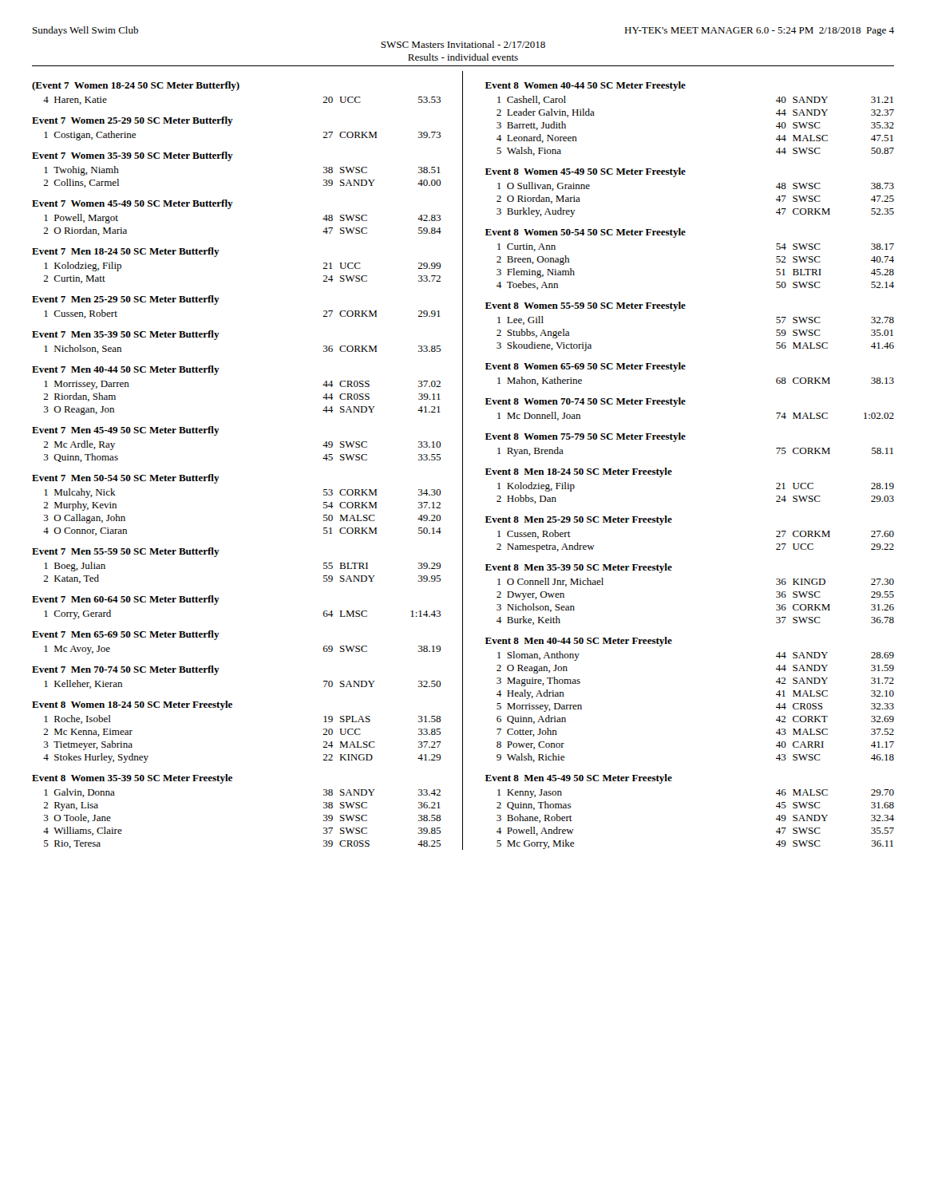Sundays Well Swim Club HY-TEK's MEET MANAGER 6.0 - 5:24 PM 2/18/2018 Page 4
SWSC Masters Invitational - 2/17/2018
Results - individual events
(Event 7 Women 18-24 50 SC Meter Butterfly)
| 4 | Haren, Katie | 20 | UCC | 53.53 |
Event 7 Women 25-29 50 SC Meter Butterfly
| 1 | Costigan, Catherine | 27 | CORKM | 39.73 |
Event 7 Women 35-39 50 SC Meter Butterfly
| 1 | Twohig, Niamh | 38 | SWSC | 38.51 |
| 2 | Collins, Carmel | 39 | SANDY | 40.00 |
Event 7 Women 45-49 50 SC Meter Butterfly
| 1 | Powell, Margot | 48 | SWSC | 42.83 |
| 2 | O Riordan, Maria | 47 | SWSC | 59.84 |
Event 7 Men 18-24 50 SC Meter Butterfly
| 1 | Kolodzieg, Filip | 21 | UCC | 29.99 |
| 2 | Curtin, Matt | 24 | SWSC | 33.72 |
Event 7 Men 25-29 50 SC Meter Butterfly
| 1 | Cussen, Robert | 27 | CORKM | 29.91 |
Event 7 Men 35-39 50 SC Meter Butterfly
| 1 | Nicholson, Sean | 36 | CORKM | 33.85 |
Event 7 Men 40-44 50 SC Meter Butterfly
| 1 | Morrissey, Darren | 44 | CR0SS | 37.02 |
| 2 | Riordan, Sham | 44 | CR0SS | 39.11 |
| 3 | O Reagan, Jon | 44 | SANDY | 41.21 |
Event 7 Men 45-49 50 SC Meter Butterfly
| 2 | Mc Ardle, Ray | 49 | SWSC | 33.10 |
| 3 | Quinn, Thomas | 45 | SWSC | 33.55 |
Event 7 Men 50-54 50 SC Meter Butterfly
| 1 | Mulcahy, Nick | 53 | CORKM | 34.30 |
| 2 | Murphy, Kevin | 54 | CORKM | 37.12 |
| 3 | O Callagan, John | 50 | MALSC | 49.20 |
| 4 | O Connor, Ciaran | 51 | CORKM | 50.14 |
Event 7 Men 55-59 50 SC Meter Butterfly
| 1 | Boeg, Julian | 55 | BLTRI | 39.29 |
| 2 | Katan, Ted | 59 | SANDY | 39.95 |
Event 7 Men 60-64 50 SC Meter Butterfly
| 1 | Corry, Gerard | 64 | LMSC | 1:14.43 |
Event 7 Men 65-69 50 SC Meter Butterfly
| 1 | Mc Avoy, Joe | 69 | SWSC | 38.19 |
Event 7 Men 70-74 50 SC Meter Butterfly
| 1 | Kelleher, Kieran | 70 | SANDY | 32.50 |
Event 8 Women 18-24 50 SC Meter Freestyle
| 1 | Roche, Isobel | 19 | SPLAS | 31.58 |
| 2 | Mc Kenna, Eimear | 20 | UCC | 33.85 |
| 3 | Tietmeyer, Sabrina | 24 | MALSC | 37.27 |
| 4 | Stokes Hurley, Sydney | 22 | KINGD | 41.29 |
Event 8 Women 35-39 50 SC Meter Freestyle
| 1 | Galvin, Donna | 38 | SANDY | 33.42 |
| 2 | Ryan, Lisa | 38 | SWSC | 36.21 |
| 3 | O Toole, Jane | 39 | SWSC | 38.58 |
| 4 | Williams, Claire | 37 | SWSC | 39.85 |
| 5 | Rio, Teresa | 39 | CR0SS | 48.25 |
Event 8 Women 40-44 50 SC Meter Freestyle
| 1 | Cashell, Carol | 40 | SANDY | 31.21 |
| 2 | Leader Galvin, Hilda | 44 | SANDY | 32.37 |
| 3 | Barrett, Judith | 40 | SWSC | 35.32 |
| 4 | Leonard, Noreen | 44 | MALSC | 47.51 |
| 5 | Walsh, Fiona | 44 | SWSC | 50.87 |
Event 8 Women 45-49 50 SC Meter Freestyle
| 1 | O Sullivan, Grainne | 48 | SWSC | 38.73 |
| 2 | O Riordan, Maria | 47 | SWSC | 47.25 |
| 3 | Burkley, Audrey | 47 | CORKM | 52.35 |
Event 8 Women 50-54 50 SC Meter Freestyle
| 1 | Curtin, Ann | 54 | SWSC | 38.17 |
| 2 | Breen, Oonagh | 52 | SWSC | 40.74 |
| 3 | Fleming, Niamh | 51 | BLTRI | 45.28 |
| 4 | Toebes, Ann | 50 | SWSC | 52.14 |
Event 8 Women 55-59 50 SC Meter Freestyle
| 1 | Lee, Gill | 57 | SWSC | 32.78 |
| 2 | Stubbs, Angela | 59 | SWSC | 35.01 |
| 3 | Skoudiene, Victorija | 56 | MALSC | 41.46 |
Event 8 Women 65-69 50 SC Meter Freestyle
| 1 | Mahon, Katherine | 68 | CORKM | 38.13 |
Event 8 Women 70-74 50 SC Meter Freestyle
| 1 | Mc Donnell, Joan | 74 | MALSC | 1:02.02 |
Event 8 Women 75-79 50 SC Meter Freestyle
| 1 | Ryan, Brenda | 75 | CORKM | 58.11 |
Event 8 Men 18-24 50 SC Meter Freestyle
| 1 | Kolodzieg, Filip | 21 | UCC | 28.19 |
| 2 | Hobbs, Dan | 24 | SWSC | 29.03 |
Event 8 Men 25-29 50 SC Meter Freestyle
| 1 | Cussen, Robert | 27 | CORKM | 27.60 |
| 2 | Namespetra, Andrew | 27 | UCC | 29.22 |
Event 8 Men 35-39 50 SC Meter Freestyle
| 1 | O Connell Jnr, Michael | 36 | KINGD | 27.30 |
| 2 | Dwyer, Owen | 36 | SWSC | 29.55 |
| 3 | Nicholson, Sean | 36 | CORKM | 31.26 |
| 4 | Burke, Keith | 37 | SWSC | 36.78 |
Event 8 Men 40-44 50 SC Meter Freestyle
| 1 | Sloman, Anthony | 44 | SANDY | 28.69 |
| 2 | O Reagan, Jon | 44 | SANDY | 31.59 |
| 3 | Maguire, Thomas | 42 | SANDY | 31.72 |
| 4 | Healy, Adrian | 41 | MALSC | 32.10 |
| 5 | Morrissey, Darren | 44 | CR0SS | 32.33 |
| 6 | Quinn, Adrian | 42 | CORKT | 32.69 |
| 7 | Cotter, John | 43 | MALSC | 37.52 |
| 8 | Power, Conor | 40 | CARRI | 41.17 |
| 9 | Walsh, Richie | 43 | SWSC | 46.18 |
Event 8 Men 45-49 50 SC Meter Freestyle
| 1 | Kenny, Jason | 46 | MALSC | 29.70 |
| 2 | Quinn, Thomas | 45 | SWSC | 31.68 |
| 3 | Bohane, Robert | 49 | SANDY | 32.34 |
| 4 | Powell, Andrew | 47 | SWSC | 35.57 |
| 5 | Mc Gorry, Mike | 49 | SWSC | 36.11 |